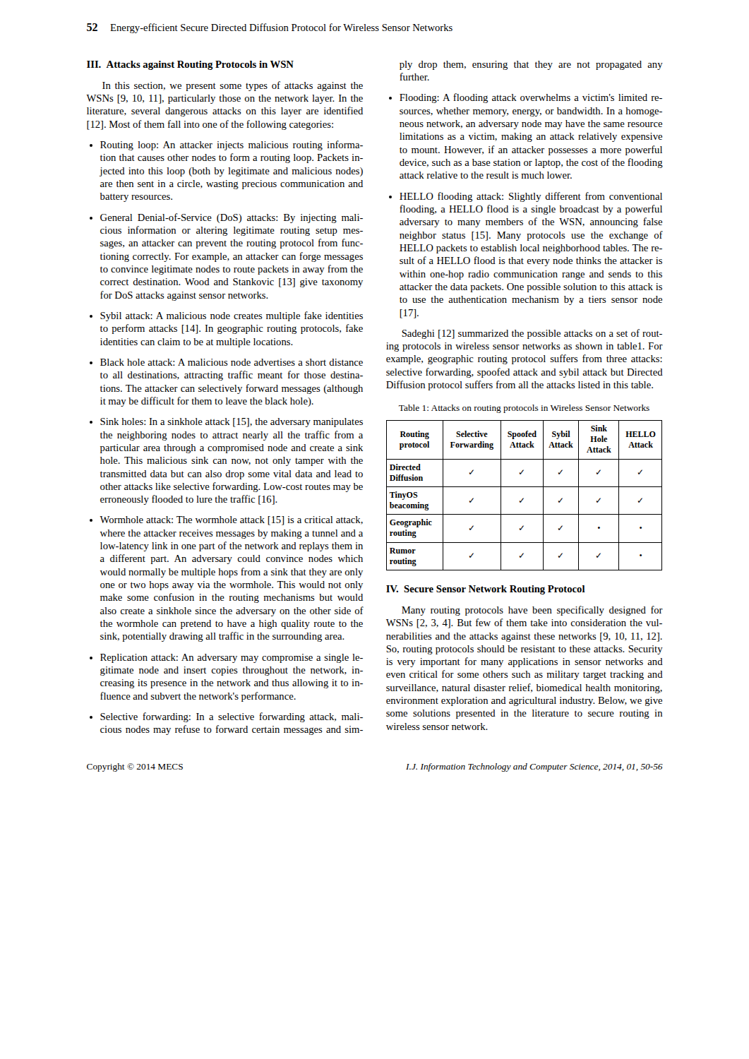52 Energy-efficient Secure Directed Diffusion Protocol for Wireless Sensor Networks
III. Attacks against Routing Protocols in WSN
In this section, we present some types of attacks against the WSNs [9, 10, 11], particularly those on the network layer. In the literature, several dangerous attacks on this layer are identified [12]. Most of them fall into one of the following categories:
Routing loop: An attacker injects malicious routing information that causes other nodes to form a routing loop. Packets injected into this loop (both by legitimate and malicious nodes) are then sent in a circle, wasting precious communication and battery resources.
General Denial-of-Service (DoS) attacks: By injecting malicious information or altering legitimate routing setup messages, an attacker can prevent the routing protocol from functioning correctly. For example, an attacker can forge messages to convince legitimate nodes to route packets in away from the correct destination. Wood and Stankovic [13] give taxonomy for DoS attacks against sensor networks.
Sybil attack: A malicious node creates multiple fake identities to perform attacks [14]. In geographic routing protocols, fake identities can claim to be at multiple locations.
Black hole attack: A malicious node advertises a short distance to all destinations, attracting traffic meant for those destinations. The attacker can selectively forward messages (although it may be difficult for them to leave the black hole).
Sink holes: In a sinkhole attack [15], the adversary manipulates the neighboring nodes to attract nearly all the traffic from a particular area through a compromised node and create a sink hole. This malicious sink can now, not only tamper with the transmitted data but can also drop some vital data and lead to other attacks like selective forwarding. Low-cost routes may be erroneously flooded to lure the traffic [16].
Wormhole attack: The wormhole attack [15] is a critical attack, where the attacker receives messages by making a tunnel and a low-latency link in one part of the network and replays them in a different part. An adversary could convince nodes which would normally be multiple hops from a sink that they are only one or two hops away via the wormhole. This would not only make some confusion in the routing mechanisms but would also create a sinkhole since the adversary on the other side of the wormhole can pretend to have a high quality route to the sink, potentially drawing all traffic in the surrounding area.
Replication attack: An adversary may compromise a single legitimate node and insert copies throughout the network, increasing its presence in the network and thus allowing it to influence and subvert the network's performance.
Selective forwarding: In a selective forwarding attack, malicious nodes may refuse to forward certain messages and simply drop them, ensuring that they are not propagated any further.
Flooding: A flooding attack overwhelms a victim's limited resources, whether memory, energy, or bandwidth. In a homogeneous network, an adversary node may have the same resource limitations as a victim, making an attack relatively expensive to mount. However, if an attacker possesses a more powerful device, such as a base station or laptop, the cost of the flooding attack relative to the result is much lower.
HELLO flooding attack: Slightly different from conventional flooding, a HELLO flood is a single broadcast by a powerful adversary to many members of the WSN, announcing false neighbor status [15]. Many protocols use the exchange of HELLO packets to establish local neighborhood tables. The result of a HELLO flood is that every node thinks the attacker is within one-hop radio communication range and sends to this attacker the data packets. One possible solution to this attack is to use the authentication mechanism by a tiers sensor node [17].
Sadeghi [12] summarized the possible attacks on a set of routing protocols in wireless sensor networks as shown in table1. For example, geographic routing protocol suffers from three attacks: selective forwarding, spoofed attack and sybil attack but Directed Diffusion protocol suffers from all the attacks listed in this table.
Table 1: Attacks on routing protocols in Wireless Sensor Networks
| Routing protocol | Selective Forwarding | Spoofed Attack | Sybil Attack | Sink Hole Attack | HELLO Attack |
| --- | --- | --- | --- | --- | --- |
| Directed Diffusion | | | | | |
| TinyOS beacoming | | | | | |
| Geographic routing | | | | | |
| Rumor routing | | | | | |
IV. Secure Sensor Network Routing Protocol
Many routing protocols have been specifically designed for WSNs [2, 3, 4]. But few of them take into consideration the vulnerabilities and the attacks against these networks [9, 10, 11, 12]. So, routing protocols should be resistant to these attacks. Security is very important for many applications in sensor networks and even critical for some others such as military target tracking and surveillance, natural disaster relief, biomedical health monitoring, environment exploration and agricultural industry. Below, we give some solutions presented in the literature to secure routing in wireless sensor network.
Copyright © 2014 MECS I.J. Information Technology and Computer Science, 2014, 01, 50-56